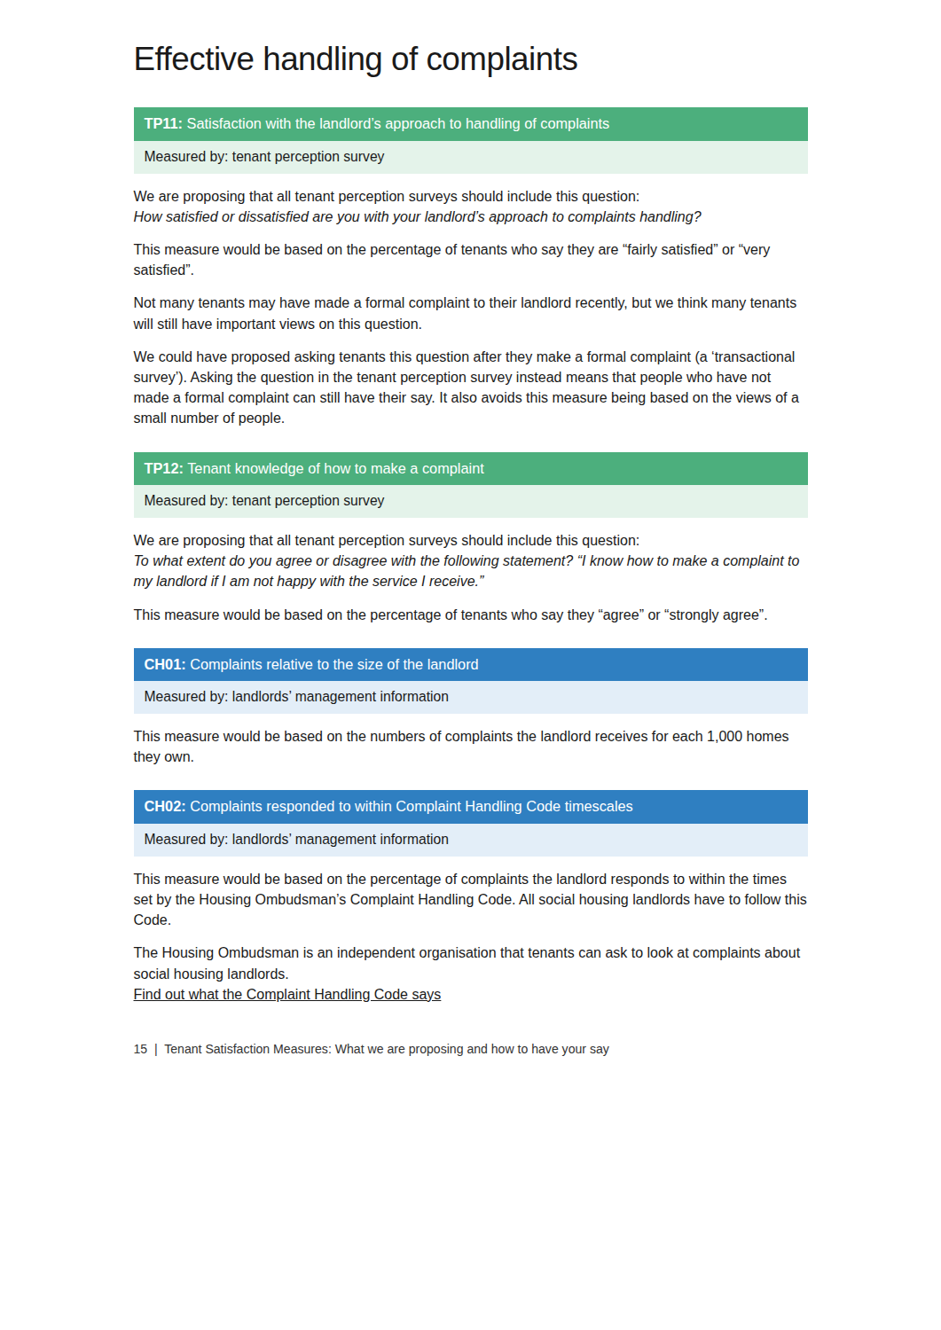Effective handling of complaints
TP11: Satisfaction with the landlord’s approach to handling of complaints
Measured by: tenant perception survey
We are proposing that all tenant perception surveys should include this question:
How satisfied or dissatisfied are you with your landlord’s approach to complaints handling?
This measure would be based on the percentage of tenants who say they are “fairly satisfied” or “very satisfied”.
Not many tenants may have made a formal complaint to their landlord recently, but we think many tenants will still have important views on this question.
We could have proposed asking tenants this question after they make a formal complaint (a ‘transactional survey’). Asking the question in the tenant perception survey instead means that people who have not made a formal complaint can still have their say. It also avoids this measure being based on the views of a small number of people.
TP12: Tenant knowledge of how to make a complaint
Measured by: tenant perception survey
We are proposing that all tenant perception surveys should include this question:
To what extent do you agree or disagree with the following statement? “I know how to make a complaint to my landlord if I am not happy with the service I receive.”
This measure would be based on the percentage of tenants who say they “agree” or “strongly agree”.
CH01: Complaints relative to the size of the landlord
Measured by: landlords’ management information
This measure would be based on the numbers of complaints the landlord receives for each 1,000 homes they own.
CH02: Complaints responded to within Complaint Handling Code timescales
Measured by: landlords’ management information
This measure would be based on the percentage of complaints the landlord responds to within the times set by the Housing Ombudsman’s Complaint Handling Code. All social housing landlords have to follow this Code.
The Housing Ombudsman is an independent organisation that tenants can ask to look at complaints about social housing landlords.
Find out what the Complaint Handling Code says
15 | Tenant Satisfaction Measures: What we are proposing and how to have your say